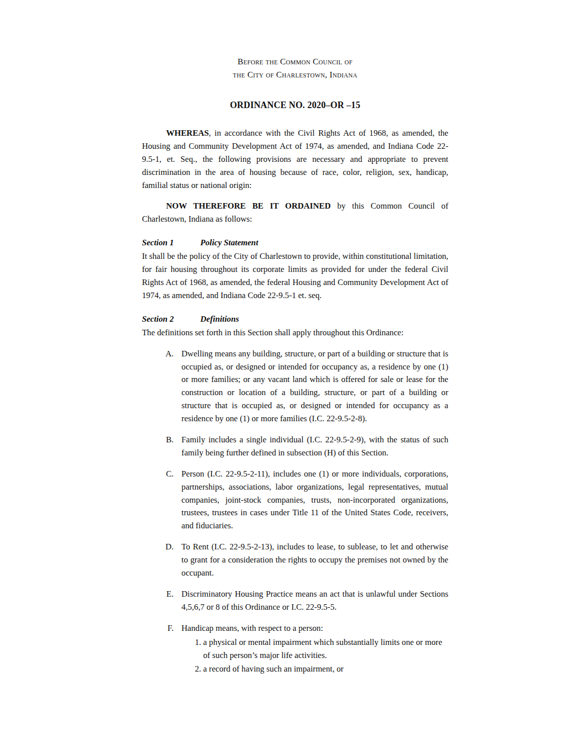Before the Common Council of
the City of Charlestown, Indiana
ORDINANCE NO. 2020–OR –15
WHEREAS, in accordance with the Civil Rights Act of 1968, as amended, the Housing and Community Development Act of 1974, as amended, and Indiana Code 22-9.5-1, et. Seq., the following provisions are necessary and appropriate to prevent discrimination in the area of housing because of race, color, religion, sex, handicap, familial status or national origin:
NOW THEREFORE BE IT ORDAINED by this Common Council of Charlestown, Indiana as follows:
Section 1Policy Statement
It shall be the policy of the City of Charlestown to provide, within constitutional limitation, for fair housing throughout its corporate limits as provided for under the federal Civil Rights Act of 1968, as amended, the federal Housing and Community Development Act of 1974, as amended, and Indiana Code 22-9.5-1 et. seq.
Section 2Definitions
The definitions set forth in this Section shall apply throughout this Ordinance:
Dwelling means any building, structure, or part of a building or structure that is occupied as, or designed or intended for occupancy as, a residence by one (1) or more families; or any vacant land which is offered for sale or lease for the construction or location of a building, structure, or part of a building or structure that is occupied as, or designed or intended for occupancy as a residence by one (1) or more families (I.C. 22-9.5-2-8).
Family includes a single individual (I.C. 22-9.5-2-9), with the status of such family being further defined in subsection (H) of this Section.
Person (I.C. 22-9.5-2-11), includes one (1) or more individuals, corporations, partnerships, associations, labor organizations, legal representatives, mutual companies, joint-stock companies, trusts, non-incorporated organizations, trustees, trustees in cases under Title 11 of the United States Code, receivers, and fiduciaries.
To Rent (I.C. 22-9.5-2-13), includes to lease, to sublease, to let and otherwise to grant for a consideration the rights to occupy the premises not owned by the occupant.
Discriminatory Housing Practice means an act that is unlawful under Sections 4,5,6,7 or 8 of this Ordinance or I.C. 22-9.5-5.
Handicap means, with respect to a person:
a physical or mental impairment which substantially limits one or more of such person’s major life activities.
a record of having such an impairment, or